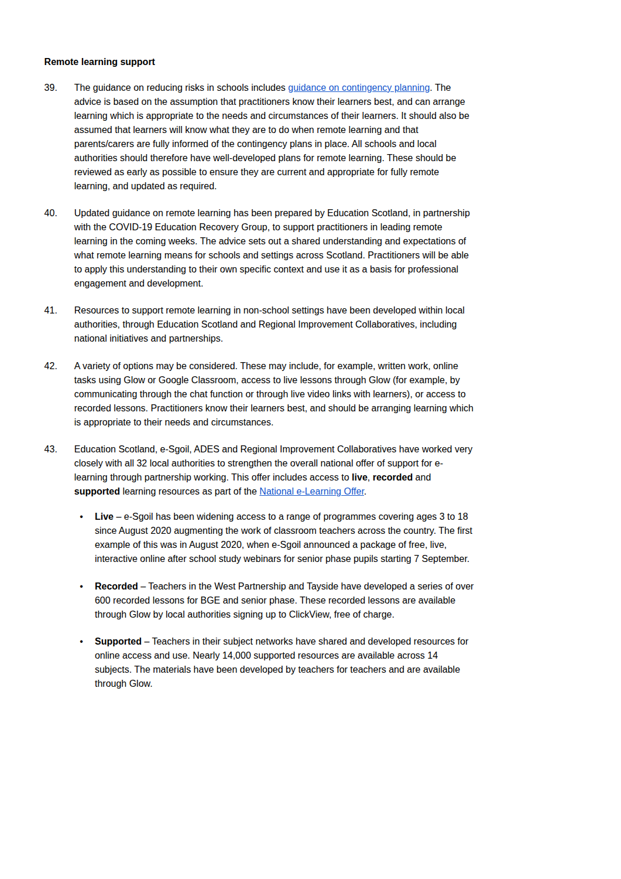Remote learning support
The guidance on reducing risks in schools includes guidance on contingency planning. The advice is based on the assumption that practitioners know their learners best, and can arrange learning which is appropriate to the needs and circumstances of their learners. It should also be assumed that learners will know what they are to do when remote learning and that parents/carers are fully informed of the contingency plans in place. All schools and local authorities should therefore have well-developed plans for remote learning. These should be reviewed as early as possible to ensure they are current and appropriate for fully remote learning, and updated as required.
Updated guidance on remote learning has been prepared by Education Scotland, in partnership with the COVID-19 Education Recovery Group, to support practitioners in leading remote learning in the coming weeks. The advice sets out a shared understanding and expectations of what remote learning means for schools and settings across Scotland. Practitioners will be able to apply this understanding to their own specific context and use it as a basis for professional engagement and development.
Resources to support remote learning in non-school settings have been developed within local authorities, through Education Scotland and Regional Improvement Collaboratives, including national initiatives and partnerships.
A variety of options may be considered. These may include, for example, written work, online tasks using Glow or Google Classroom, access to live lessons through Glow (for example, by communicating through the chat function or through live video links with learners), or access to recorded lessons. Practitioners know their learners best, and should be arranging learning which is appropriate to their needs and circumstances.
Education Scotland, e-Sgoil, ADES and Regional Improvement Collaboratives have worked very closely with all 32 local authorities to strengthen the overall national offer of support for e-learning through partnership working. This offer includes access to live, recorded and supported learning resources as part of the National e-Learning Offer.
Live – e-Sgoil has been widening access to a range of programmes covering ages 3 to 18 since August 2020 augmenting the work of classroom teachers across the country. The first example of this was in August 2020, when e-Sgoil announced a package of free, live, interactive online after school study webinars for senior phase pupils starting 7 September.
Recorded – Teachers in the West Partnership and Tayside have developed a series of over 600 recorded lessons for BGE and senior phase. These recorded lessons are available through Glow by local authorities signing up to ClickView, free of charge.
Supported – Teachers in their subject networks have shared and developed resources for online access and use. Nearly 14,000 supported resources are available across 14 subjects. The materials have been developed by teachers for teachers and are available through Glow.